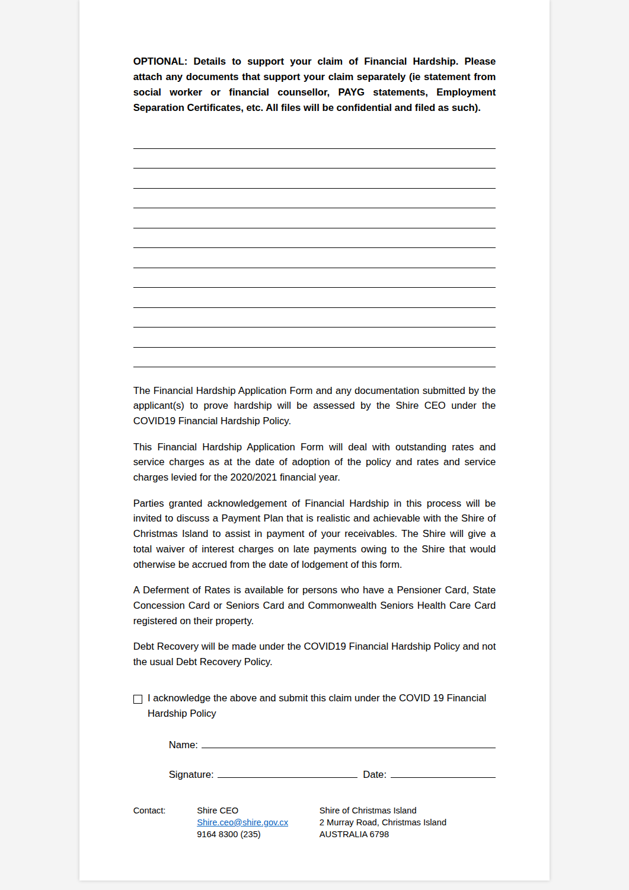OPTIONAL: Details to support your claim of Financial Hardship. Please attach any documents that support your claim separately (ie statement from social worker or financial counsellor, PAYG statements, Employment Separation Certificates, etc. All files will be confidential and filed as such).
The Financial Hardship Application Form and any documentation submitted by the applicant(s) to prove hardship will be assessed by the Shire CEO under the COVID19 Financial Hardship Policy.
This Financial Hardship Application Form will deal with outstanding rates and service charges as at the date of adoption of the policy and rates and service charges levied for the 2020/2021 financial year.
Parties granted acknowledgement of Financial Hardship in this process will be invited to discuss a Payment Plan that is realistic and achievable with the Shire of Christmas Island to assist in payment of your receivables. The Shire will give a total waiver of interest charges on late payments owing to the Shire that would otherwise be accrued from the date of lodgement of this form.
A Deferment of Rates is available for persons who have a Pensioner Card, State Concession Card or Seniors Card and Commonwealth Seniors Health Care Card registered on their property.
Debt Recovery will be made under the COVID19 Financial Hardship Policy and not the usual Debt Recovery Policy.
I acknowledge the above and submit this claim under the COVID 19 Financial Hardship Policy
Name:
Signature: Date:
| Contact: | Shire CEO | Shire of Christmas Island |
| | Shire.ceo@shire.gov.cx | 2 Murray Road, Christmas Island |
| | 9164 8300 (235) | AUSTRALIA 6798 |